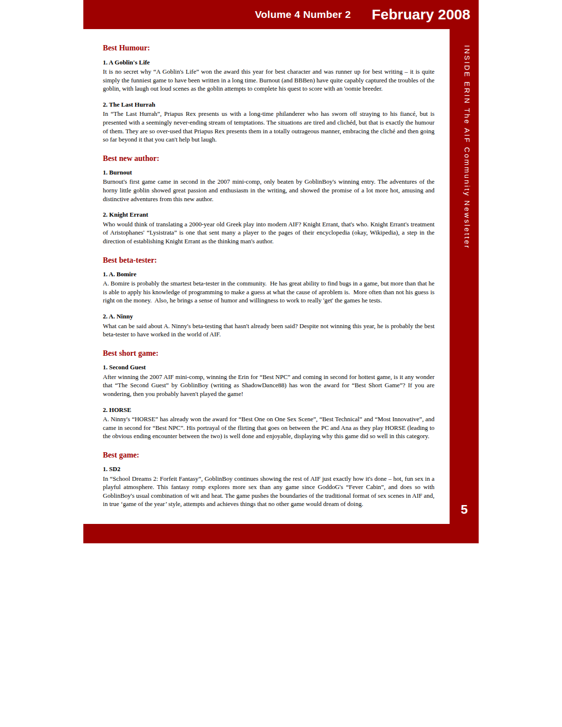Volume 4 Number 2 February 2008
INSIDE ERIN The AIF Community Newsletter 5
Best Humour:
1. A Goblin's Life
It is no secret why “A Goblin's Life” won the award this year for best character and was runner up for best writing – it is quite simply the funniest game to have been written in a long time. Burnout (and BBBen) have quite capably captured the troubles of the goblin, with laugh out loud scenes as the goblin attempts to complete his quest to score with an 'oomie breeder.
2. The Last Hurrah
In “The Last Hurrah”, Priapus Rex presents us with a long-time philanderer who has sworn off straying to his fiancé, but is presented with a seemingly never-ending stream of temptations. The situations are tired and clichéd, but that is exactly the humour of them. They are so over-used that Priapus Rex presents them in a totally outrageous manner, embracing the cliché and then going so far beyond it that you can't help but laugh.
Best new author:
1. Burnout
Burnout's first game came in second in the 2007 mini-comp, only beaten by GoblinBoy's winning entry. The adventures of the horny little goblin showed great passion and enthusiasm in the writing, and showed the promise of a lot more hot, amusing and distinctive adventures from this new author.
2. Knight Errant
Who would think of translating a 2000-year old Greek play into modern AIF? Knight Errant, that's who. Knight Errant's treatment of Aristophanes' “Lysistrata” is one that sent many a player to the pages of their encyclopedia (okay, Wikipedia), a step in the direction of establishing Knight Errant as the thinking man's author.
Best beta-tester:
1. A. Bomire
A. Bomire is probably the smartest beta-tester in the community. He has great ability to find bugs in a game, but more than that he is able to apply his knowledge of programming to make a guess at what the cause of aproblem is. More often than not his guess is right on the money. Also, he brings a sense of humor and willingness to work to really 'get' the games he tests.
2. A. Ninny
What can be said about A. Ninny's beta-testing that hasn't already been said? Despite not winning this year, he is probably the best beta-tester to have worked in the world of AIF.
Best short game:
1. Second Guest
After winning the 2007 AIF mini-comp, winning the Erin for “Best NPC” and coming in second for hottest game, is it any wonder that “The Second Guest” by GoblinBoy (writing as ShadowDance88) has won the award for “Best Short Game”? If you are wondering, then you probably haven't played the game!
2. HORSE
A. Ninny's “HORSE” has already won the award for “Best One on One Sex Scene”, “Best Technical” and “Most Innovative”, and came in second for “Best NPC”. His portrayal of the flirting that goes on between the PC and Ana as they play HORSE (leading to the obvious ending encounter between the two) is well done and enjoyable, displaying why this game did so well in this category.
Best game:
1. SD2
In “School Dreams 2: Forfeit Fantasy”, GoblinBoy continues showing the rest of AIF just exactly how it's done – hot, fun sex in a playful atmosphere. This fantasy romp explores more sex than any game since GoddoG's “Fever Cabin”, and does so with GoblinBoy's usual combination of wit and heat. The game pushes the boundaries of the traditional format of sex scenes in AIF and, in true ‘game of the year’ style, attempts and achieves things that no other game would dream of doing.